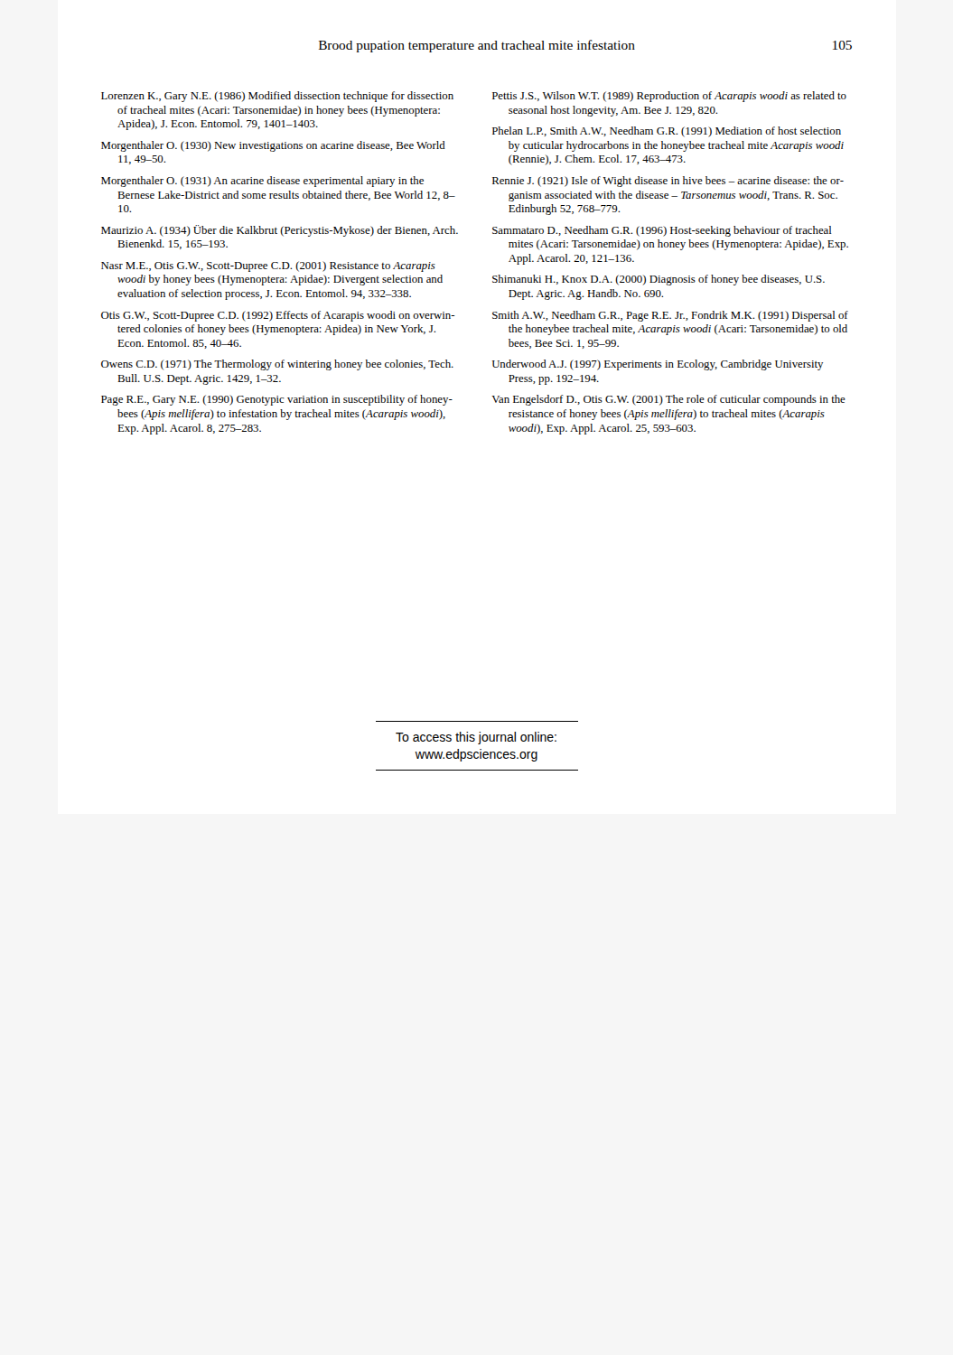Brood pupation temperature and tracheal mite infestation
105
Lorenzen K., Gary N.E. (1986) Modified dissection technique for dissection of tracheal mites (Acari: Tarsonemidae) in honey bees (Hymenoptera: Apidea), J. Econ. Entomol. 79, 1401–1403.
Morgenthaler O. (1930) New investigations on acarine disease, Bee World 11, 49–50.
Morgenthaler O. (1931) An acarine disease experimental apiary in the Bernese Lake-District and some results obtained there, Bee World 12, 8–10.
Maurizio A. (1934) Über die Kalkbrut (Pericystis-Mykose) der Bienen, Arch. Bienenkd. 15, 165–193.
Nasr M.E., Otis G.W., Scott-Dupree C.D. (2001) Resistance to Acarapis woodi by honey bees (Hymenoptera: Apidae): Divergent selection and evaluation of selection process, J. Econ. Entomol. 94, 332–338.
Otis G.W., Scott-Dupree C.D. (1992) Effects of Acarapis woodi on overwintered colonies of honey bees (Hymenoptera: Apidea) in New York, J. Econ. Entomol. 85, 40–46.
Owens C.D. (1971) The Thermology of wintering honey bee colonies, Tech. Bull. U.S. Dept. Agric. 1429, 1–32.
Page R.E., Gary N.E. (1990) Genotypic variation in susceptibility of honeybees (Apis mellifera) to infestation by tracheal mites (Acarapis woodi), Exp. Appl. Acarol. 8, 275–283.
Pettis J.S., Wilson W.T. (1989) Reproduction of Acarapis woodi as related to seasonal host longevity, Am. Bee J. 129, 820.
Phelan L.P., Smith A.W., Needham G.R. (1991) Mediation of host selection by cuticular hydrocarbons in the honeybee tracheal mite Acarapis woodi (Rennie), J. Chem. Ecol. 17, 463–473.
Rennie J. (1921) Isle of Wight disease in hive bees – acarine disease: the organism associated with the disease – Tarsonemus woodi, Trans. R. Soc. Edinburgh 52, 768–779.
Sammataro D., Needham G.R. (1996) Host-seeking behaviour of tracheal mites (Acari: Tarsonemidae) on honey bees (Hymenoptera: Apidae), Exp. Appl. Acarol. 20, 121–136.
Shimanuki H., Knox D.A. (2000) Diagnosis of honey bee diseases, U.S. Dept. Agric. Ag. Handb. No. 690.
Smith A.W., Needham G.R., Page R.E. Jr., Fondrik M.K. (1991) Dispersal of the honeybee tracheal mite, Acarapis woodi (Acari: Tarsonemidae) to old bees, Bee Sci. 1, 95–99.
Underwood A.J. (1997) Experiments in Ecology, Cambridge University Press, pp. 192–194.
Van Engelsdorf D., Otis G.W. (2001) The role of cuticular compounds in the resistance of honey bees (Apis mellifera) to tracheal mites (Acarapis woodi), Exp. Appl. Acarol. 25, 593–603.
To access this journal online:
www.edpsciences.org